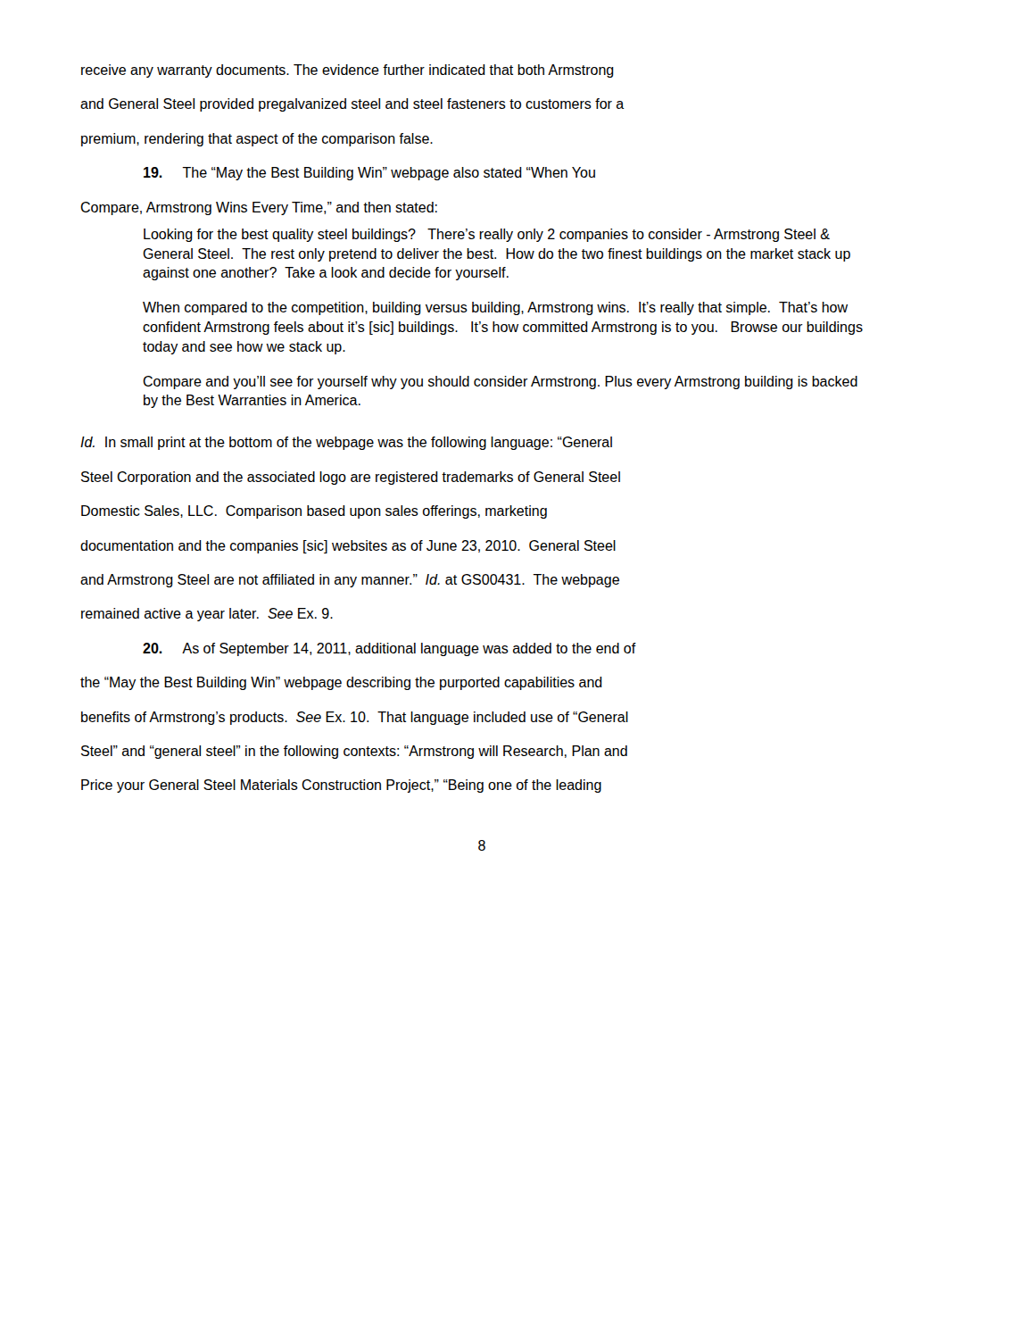receive any warranty documents. The evidence further indicated that both Armstrong
and General Steel provided pregalvanized steel and steel fasteners to customers for a
premium, rendering that aspect of the comparison false.
19. The “May the Best Building Win” webpage also stated “When You
Compare, Armstrong Wins Every Time,” and then stated:
Looking for the best quality steel buildings? There’s really only 2 companies to consider - Armstrong Steel & General Steel. The rest only pretend to deliver the best. How do the two finest buildings on the market stack up against one another? Take a look and decide for yourself.
When compared to the competition, building versus building, Armstrong wins. It’s really that simple. That’s how confident Armstrong feels about it’s [sic] buildings. It’s how committed Armstrong is to you. Browse our buildings today and see how we stack up.
Compare and you’ll see for yourself why you should consider Armstrong. Plus every Armstrong building is backed by the Best Warranties in America.
Id. In small print at the bottom of the webpage was the following language: “General
Steel Corporation and the associated logo are registered trademarks of General Steel
Domestic Sales, LLC. Comparison based upon sales offerings, marketing
documentation and the companies [sic] websites as of June 23, 2010. General Steel
and Armstrong Steel are not affiliated in any manner.” Id. at GS00431. The webpage
remained active a year later. See Ex. 9.
20. As of September 14, 2011, additional language was added to the end of
the “May the Best Building Win” webpage describing the purported capabilities and
benefits of Armstrong’s products. See Ex. 10. That language included use of “General
Steel” and “general steel” in the following contexts: “Armstrong will Research, Plan and
Price your General Steel Materials Construction Project,” “Being one of the leading
8